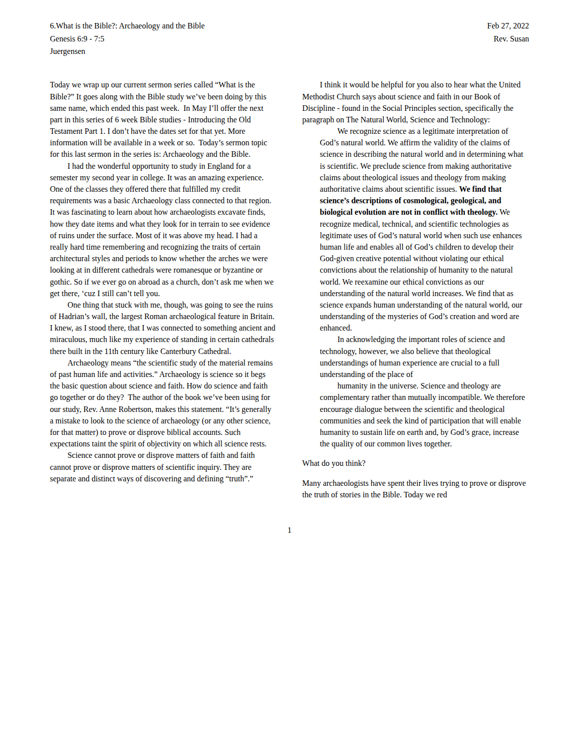6.What is the Bible?: Archaeology and the Bible
Genesis 6:9 - 7:5
Juergensen
Feb 27, 2022
Rev. Susan
Today we wrap up our current sermon series called “What is the Bible?” It goes along with the Bible study we’ve been doing by this same name, which ended this past week. In May I’ll offer the next part in this series of 6 week Bible studies - Introducing the Old Testament Part 1. I don’t have the dates set for that yet. More information will be available in a week or so. Today’s sermon topic for this last sermon in the series is: Archaeology and the Bible.
I had the wonderful opportunity to study in England for a semester my second year in college. It was an amazing experience. One of the classes they offered there that fulfilled my credit requirements was a basic Archaeology class connected to that region. It was fascinating to learn about how archaeologists excavate finds, how they date items and what they look for in terrain to see evidence of ruins under the surface. Most of it was above my head. I had a really hard time remembering and recognizing the traits of certain architectural styles and periods to know whether the arches we were looking at in different cathedrals were romanesque or byzantine or gothic. So if we ever go on abroad as a church, don’t ask me when we get there, ‘cuz I still can’t tell you.
One thing that stuck with me, though, was going to see the ruins of Hadrian’s wall, the largest Roman archaeological feature in Britain.
I knew, as I stood there, that I was connected to something ancient and miraculous, much like my experience of standing in certain cathedrals there built in the 11th century like Canterbury Cathedral.
Archaeology means “the scientific study of the material remains of past human life and activities.” Archaeology is science so it begs the basic question about science and faith. How do science and faith go together or do they? The author of the book we’ve been using for our study, Rev. Anne Robertson, makes this statement. “It’s generally a mistake to look to the science of archaeology (or any other science, for that matter) to prove or disprove biblical accounts. Such expectations taint the spirit of objectivity on which all science rests.
Science cannot prove or disprove matters of faith and faith cannot prove or disprove matters of scientific inquiry. They are separate and distinct ways of discovering and defining “truth”.”
I think it would be helpful for you also to hear what the United Methodist Church says about science and faith in our Book of Discipline - found in the Social Principles section, specifically the paragraph on The Natural World, Science and Technology:
We recognize science as a legitimate interpretation of God’s natural world. We affirm the validity of the claims of science in describing the natural world and in determining what is scientific. We preclude science from making authoritative claims about theological issues and theology from making authoritative claims about scientific issues. We find that science’s descriptions of cosmological, geological, and biological evolution are not in conflict with theology. We recognize medical, technical, and scientific technologies as legitimate uses of God’s natural world when such use enhances human life and enables all of God’s children to develop their God-given creative potential without violating our ethical convictions about the relationship of humanity to the natural world. We reexamine our ethical convictions as our understanding of the natural world increases. We find that as science expands human understanding of the natural world, our understanding of the mysteries of God’s creation and word are enhanced.
In acknowledging the important roles of science and technology, however, we also believe that theological understandings of human experience are crucial to a full understanding of the place of
humanity in the universe. Science and theology are complementary rather than mutually incompatible. We therefore encourage dialogue between the scientific and theological communities and seek the kind of participation that will enable humanity to sustain life on earth and, by God’s grace, increase the quality of our common lives together.
What do you think?
Many archaeologists have spent their lives trying to prove or disprove the truth of stories in the Bible. Today we red
1